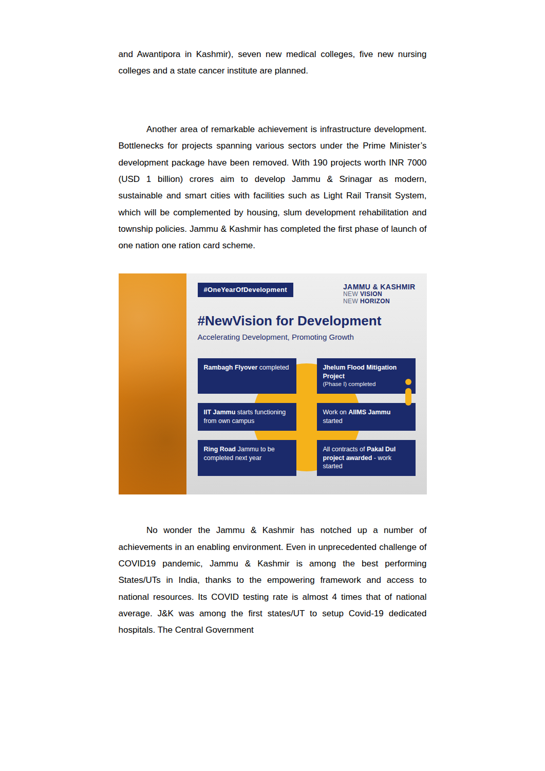and Awantipora in Kashmir), seven new medical colleges, five new nursing colleges and a state cancer institute are planned.
Another area of remarkable achievement is infrastructure development. Bottlenecks for projects spanning various sectors under the Prime Minister’s development package have been removed. With 190 projects worth INR 7000 (USD 1 billion) crores aim to develop Jammu & Srinagar as modern, sustainable and smart cities with facilities such as Light Rail Transit System, which will be complemented by housing, slum development rehabilitation and township policies. Jammu & Kashmir has completed the first phase of launch of one nation one ration card scheme.
#OneYearOfDevelopment JAMMU & KASHMIR NEW VISION NEW HORIZON
#NewVision for Development
Accelerating Development, Promoting Growth
Rambagh Flyover completed
Jhelum Flood Mitigation Project(Phase I) completed
IIT Jammu starts functioning from own campus
Work on AIIMS Jammu started
Ring Road Jammu to be completed next year
All contracts of Pakal Dul project awarded - work started
#NewVision for Development — Accelerating Development, Promoting Growth
No wonder the Jammu & Kashmir has notched up a number of achievements in an enabling environment. Even in unprecedented challenge of COVID19 pandemic, Jammu & Kashmir is among the best performing States/UTs in India, thanks to the empowering framework and access to national resources. Its COVID testing rate is almost 4 times that of national average. J&K was among the first states/UT to setup Covid-19 dedicated hospitals. The Central Government